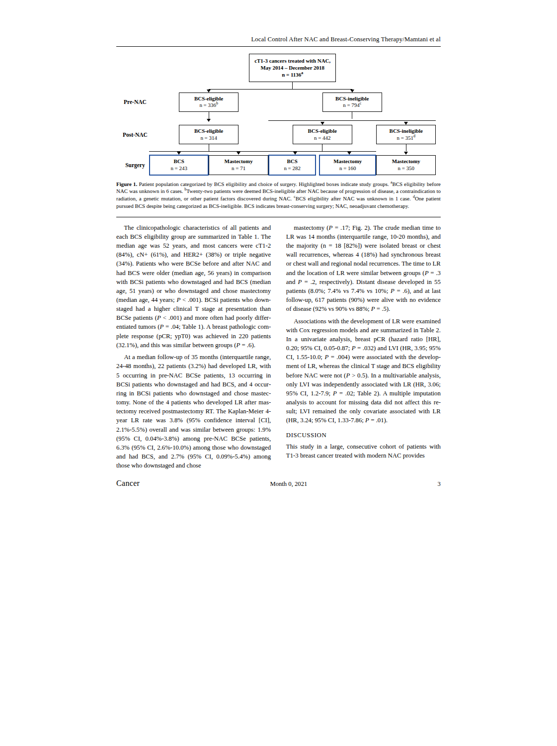Local Control After NAC and Breast-Conserving Therapy/Mamtani et al
| | cT1-3 cancers treated with NAC, May 2014 – December 2018 n = 1136 a |
| Pre-NAC | BCS-eligible n = 336 b | | BCS-ineligible n = 794 c |
| Post-NAC | BCS-eligible n = 314 | | BCS-eligible n = 442 | BCS-ineligible n = 351 d |
| Surgery | BCS n = 243 | Mastectomy n = 71 | | BCS n = 282 Mastectomy n = 160 | Mastectomy n = 350 |
Figure 1. Patient population categorized by BCS eligibility and choice of surgery. Highlighted boxes indicate study groups. aBCS eligibility before NAC was unknown in 6 cases. bTwenty-two patients were deemed BCS-ineligible after NAC because of progression of disease, a contraindication to radiation, a genetic mutation, or other patient factors discovered during NAC. cBCS eligibility after NAC was unknown in 1 case. dOne patient pursued BCS despite being categorized as BCS-ineligible. BCS indicates breast-conserving surgery; NAC, neoadjuvant chemotherapy.
The clinicopathologic characteristics of all patients and each BCS eligibility group are summarized in Table 1. The median age was 52 years, and most cancers were cT1-2 (84%), cN+ (61%), and HER2+ (38%) or triple negative (34%). Patients who were BCSe before and after NAC and had BCS were older (median age, 56 years) in comparison with BCSi patients who downstaged and had BCS (median age, 51 years) or who downstaged and chose mastectomy (median age, 44 years; P < .001). BCSi patients who downstaged had a higher clinical T stage at presentation than BCSe patients (P < .001) and more often had poorly differentiated tumors (P = .04; Table 1). A breast pathologic complete response (pCR; ypT0) was achieved in 220 patients (32.1%), and this was similar between groups (P = .6).
At a median follow-up of 35 months (interquartile range, 24-48 months), 22 patients (3.2%) had developed LR, with 5 occurring in pre-NAC BCSe patients, 13 occurring in BCSi patients who downstaged and had BCS, and 4 occurring in BCSi patients who downstaged and chose mastectomy. None of the 4 patients who developed LR after mastectomy received postmastectomy RT. The Kaplan-Meier 4-year LR rate was 3.8% (95% confidence interval [CI], 2.1%-5.5%) overall and was similar between groups: 1.9% (95% CI, 0.04%-3.8%) among pre-NAC BCSe patients, 6.3% (95% CI, 2.6%-10.0%) among those who downstaged and had BCS, and 2.7% (95% CI, 0.09%-5.4%) among those who downstaged and chose
mastectomy (P = .17; Fig. 2). The crude median time to LR was 14 months (interquartile range, 10-20 months), and the majority (n = 18 [82%]) were isolated breast or chest wall recurrences, whereas 4 (18%) had synchronous breast or chest wall and regional nodal recurrences. The time to LR and the location of LR were similar between groups (P = .3 and P = .2, respectively). Distant disease developed in 55 patients (8.0%; 7.4% vs 7.4% vs 10%; P = .6), and at last follow-up, 617 patients (90%) were alive with no evidence of disease (92% vs 90% vs 88%; P = .5).
Associations with the development of LR were examined with Cox regression models and are summarized in Table 2. In a univariate analysis, breast pCR (hazard ratio [HR], 0.20; 95% CI, 0.05-0.87; P = .032) and LVI (HR, 3.95; 95% CI, 1.55-10.0; P = .004) were associated with the development of LR, whereas the clinical T stage and BCS eligibility before NAC were not (P > 0.5). In a multivariable analysis, only LVI was independently associated with LR (HR, 3.06; 95% CI, 1.2-7.9; P = .02; Table 2). A multiple imputation analysis to account for missing data did not affect this result; LVI remained the only covariate associated with LR (HR, 3.24; 95% CI, 1.33-7.86; P = .01).
DISCUSSION
This study in a large, consecutive cohort of patients with T1-3 breast cancer treated with modern NAC provides
Cancer
Month 0, 2021
3